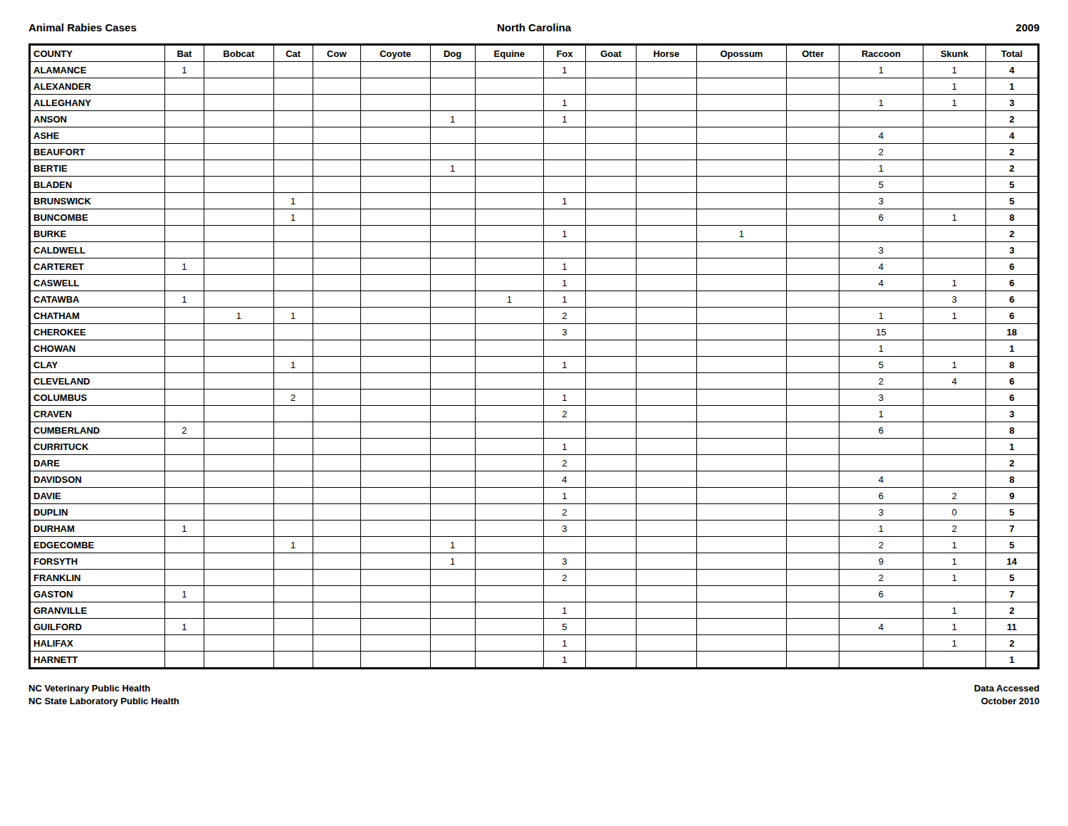Animal Rabies Cases
North Carolina
2009
| COUNTY | Bat | Bobcat | Cat | Cow | Coyote | Dog | Equine | Fox | Goat | Horse | Opossum | Otter | Raccoon | Skunk | Total |
| --- | --- | --- | --- | --- | --- | --- | --- | --- | --- | --- | --- | --- | --- | --- | --- |
| ALAMANCE | 1 | | | | | | | 1 | | | | | 1 | 1 | 4 |
| ALEXANDER | | | | | | | | | | | | | | 1 | 1 |
| ALLEGHANY | | | | | | | | 1 | | | | | 1 | 1 | 3 |
| ANSON | | | | | | 1 | | 1 | | | | | | | 2 |
| ASHE | | | | | | | | | | | | | 4 | | 4 |
| BEAUFORT | | | | | | | | | | | | | 2 | | 2 |
| BERTIE | | | | | | 1 | | | | | | | 1 | | 2 |
| BLADEN | | | | | | | | | | | | | 5 | | 5 |
| BRUNSWICK | | | 1 | | | | | 1 | | | | | 3 | | 5 |
| BUNCOMBE | | | 1 | | | | | | | | | | 6 | 1 | 8 |
| BURKE | | | | | | | | 1 | | | 1 | | | | 2 |
| CALDWELL | | | | | | | | | | | | | 3 | | 3 |
| CARTERET | 1 | | | | | | | 1 | | | | | 4 | | 6 |
| CASWELL | | | | | | | | 1 | | | | | 4 | 1 | 6 |
| CATAWBA | 1 | | | | | | 1 | 1 | | | | | | 3 | 6 |
| CHATHAM | | 1 | 1 | | | | | 2 | | | | | 1 | 1 | 6 |
| CHEROKEE | | | | | | | | 3 | | | | | 15 | | 18 |
| CHOWAN | | | | | | | | | | | | | 1 | | 1 |
| CLAY | | | 1 | | | | | 1 | | | | | 5 | 1 | 8 |
| CLEVELAND | | | | | | | | | | | | | 2 | 4 | 6 |
| COLUMBUS | | | 2 | | | | | 1 | | | | | 3 | | 6 |
| CRAVEN | | | | | | | | 2 | | | | | 1 | | 3 |
| CUMBERLAND | 2 | | | | | | | | | | | | 6 | | 8 |
| CURRITUCK | | | | | | | | 1 | | | | | | | 1 |
| DARE | | | | | | | | 2 | | | | | | | 2 |
| DAVIDSON | | | | | | | | 4 | | | | | 4 | | 8 |
| DAVIE | | | | | | | | 1 | | | | | 6 | 2 | 9 |
| DUPLIN | | | | | | | | 2 | | | | | 3 | 0 | 5 |
| DURHAM | 1 | | | | | | | 3 | | | | | 1 | 2 | 7 |
| EDGECOMBE | | | 1 | | | 1 | | | | | | | 2 | 1 | 5 |
| FORSYTH | | | | | | 1 | | 3 | | | | | 9 | 1 | 14 |
| FRANKLIN | | | | | | | | 2 | | | | | 2 | 1 | 5 |
| GASTON | 1 | | | | | | | | | | | | 6 | | 7 |
| GRANVILLE | | | | | | | | 1 | | | | | | 1 | 2 |
| GUILFORD | 1 | | | | | | | 5 | | | | | 4 | 1 | 11 |
| HALIFAX | | | | | | | | 1 | | | | | | 1 | 2 |
| HARNETT | | | | | | | | 1 | | | | | | | 1 |
NC Veterinary Public Health
NC State Laboratory Public Health
Data Accessed
October 2010